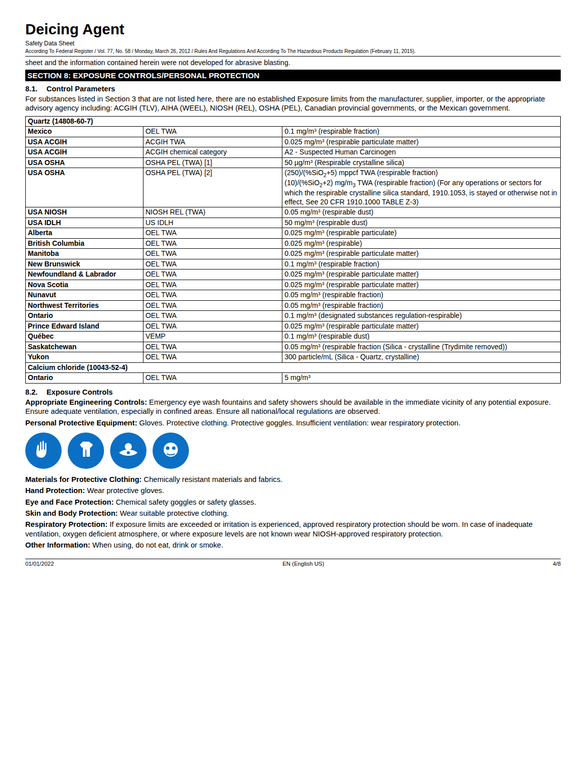Deicing Agent
Safety Data Sheet
According To Federal Register / Vol. 77, No. 58 / Monday, March 26, 2012 / Rules And Regulations And According To The Hazardous Products Regulation (February 11, 2015).
sheet and the information contained herein were not developed for abrasive blasting.
SECTION 8: EXPOSURE CONTROLS/PERSONAL PROTECTION
8.1. Control Parameters
For substances listed in Section 3 that are not listed here, there are no established Exposure limits from the manufacturer, supplier, importer, or the appropriate advisory agency including: ACGIH (TLV), AIHA (WEEL), NIOSH (REL), OSHA (PEL), Canadian provincial governments, or the Mexican government.
| Quartz (14808-60-7) |
| Mexico | OEL TWA | 0.1 mg/m³ (respirable fraction) |
| USA ACGIH | ACGIH TWA | 0.025 mg/m³ (respirable particulate matter) |
| USA ACGIH | ACGIH chemical category | A2 - Suspected Human Carcinogen |
| USA OSHA | OSHA PEL (TWA) [1] | 50 µg/m³ (Respirable crystalline silica) |
| USA OSHA | OSHA PEL (TWA) [2] | (250)/(%SiO 2 +5) mppcf TWA (respirable fraction) (10)/(%SiO 2 +2) mg/m 3 TWA (respirable fraction) (For any operations or sectors for which the respirable crystalline silica standard, 1910.1053, is stayed or otherwise not in effect, See 20 CFR 1910.1000 TABLE Z-3) |
| USA NIOSH | NIOSH REL (TWA) | 0.05 mg/m³ (respirable dust) |
| USA IDLH | US IDLH | 50 mg/m³ (respirable dust) |
| Alberta | OEL TWA | 0.025 mg/m³ (respirable particulate) |
| British Columbia | OEL TWA | 0.025 mg/m³ (respirable) |
| Manitoba | OEL TWA | 0.025 mg/m³ (respirable particulate matter) |
| New Brunswick | OEL TWA | 0.1 mg/m³ (respirable fraction) |
| Newfoundland & Labrador | OEL TWA | 0.025 mg/m³ (respirable particulate matter) |
| Nova Scotia | OEL TWA | 0.025 mg/m³ (respirable particulate matter) |
| Nunavut | OEL TWA | 0.05 mg/m³ (respirable fraction) |
| Northwest Territories | OEL TWA | 0.05 mg/m³ (respirable fraction) |
| Ontario | OEL TWA | 0.1 mg/m³ (designated substances regulation-respirable) |
| Prince Edward Island | OEL TWA | 0.025 mg/m³ (respirable particulate matter) |
| Québec | VEMP | 0.1 mg/m³ (respirable dust) |
| Saskatchewan | OEL TWA | 0.05 mg/m³ (respirable fraction (Silica - crystalline (Trydimite removed)) |
| Yukon | OEL TWA | 300 particle/mL (Silica - Quartz, crystalline) |
| Calcium chloride (10043-52-4) |
| Ontario | OEL TWA | 5 mg/m³ |
8.2. Exposure Controls
Appropriate Engineering Controls: Emergency eye wash fountains and safety showers should be available in the immediate vicinity of any potential exposure. Ensure adequate ventilation, especially in confined areas. Ensure all national/local regulations are observed.
Personal Protective Equipment: Gloves. Protective clothing. Protective goggles. Insufficient ventilation: wear respiratory protection.
Materials for Protective Clothing: Chemically resistant materials and fabrics.
Hand Protection: Wear protective gloves.
Eye and Face Protection: Chemical safety goggles or safety glasses.
Skin and Body Protection: Wear suitable protective clothing.
Respiratory Protection: If exposure limits are exceeded or irritation is experienced, approved respiratory protection should be worn. In case of inadequate ventilation, oxygen deficient atmosphere, or where exposure levels are not known wear NIOSH-approved respiratory protection.
Other Information: When using, do not eat, drink or smoke.
01/01/2022 EN (English US) 4/8